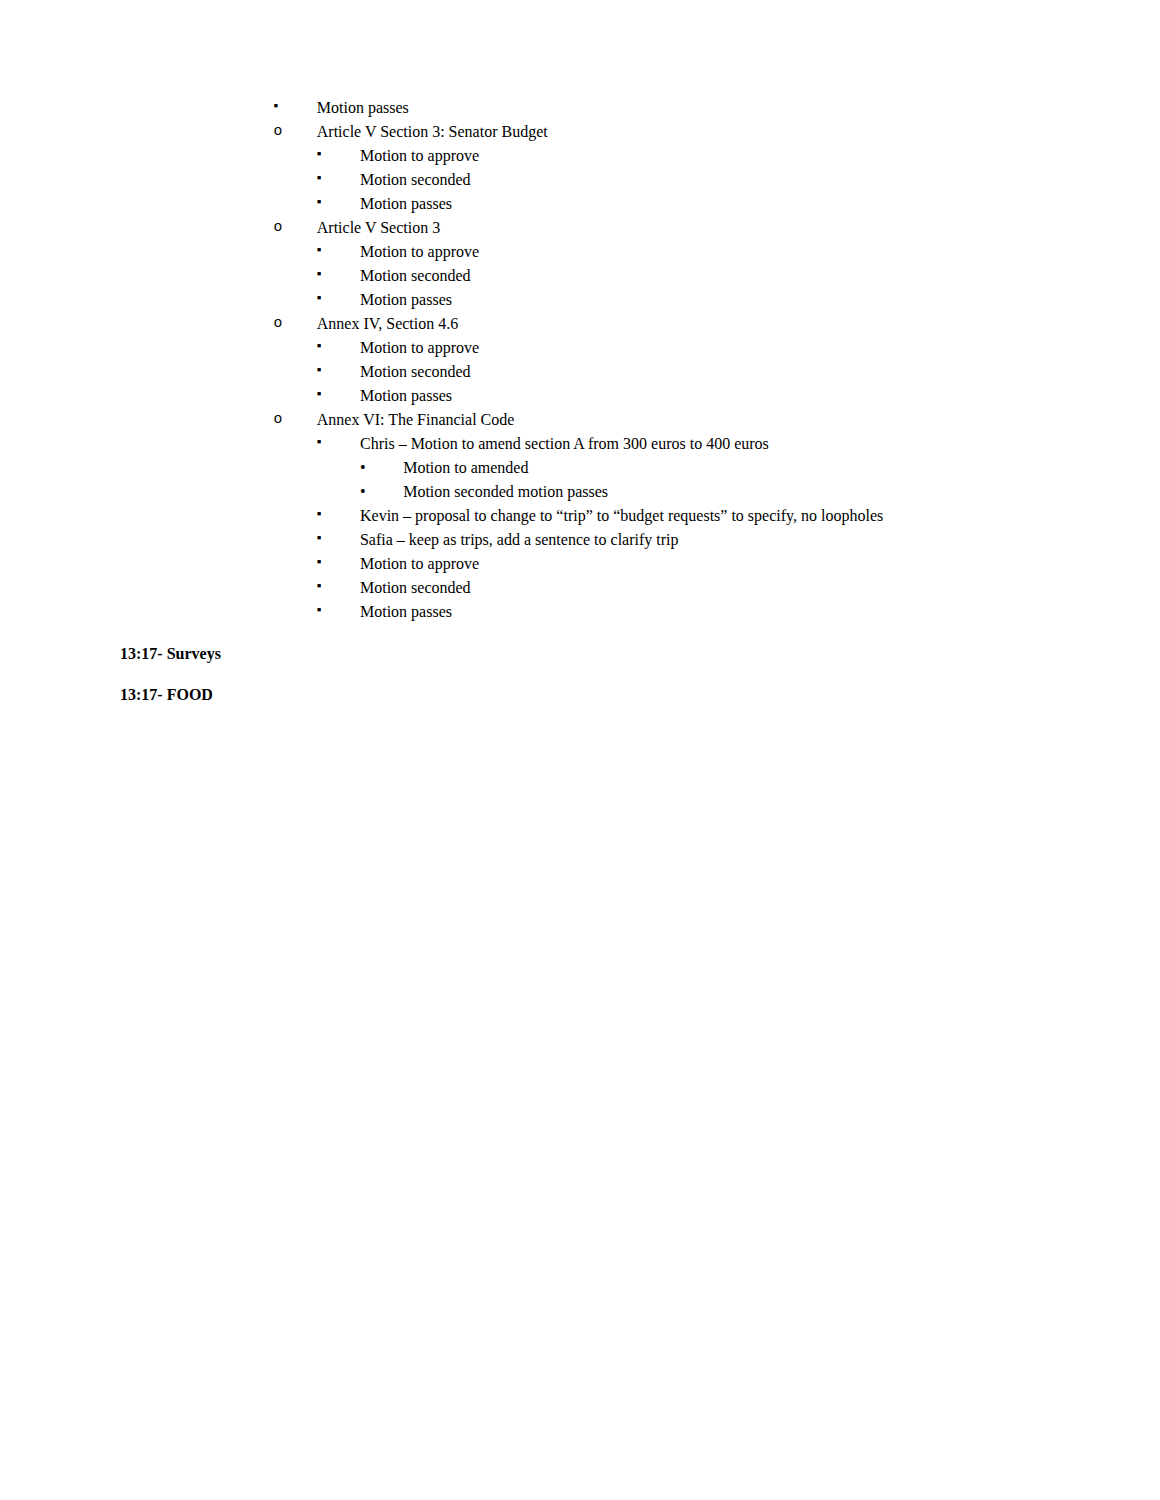Motion passes
Article V Section 3: Senator Budget
Motion to approve
Motion seconded
Motion passes
Article V Section 3
Motion to approve
Motion seconded
Motion passes
Annex IV, Section 4.6
Motion to approve
Motion seconded
Motion passes
Annex VI: The Financial Code
Chris – Motion to amend section A from 300 euros to 400 euros
Motion to amended
Motion seconded motion passes
Kevin – proposal to change to “trip” to “budget requests” to specify, no loopholes
Safia – keep as trips, add a sentence to clarify trip
Motion to approve
Motion seconded
Motion passes
13:17- Surveys
13:17- FOOD